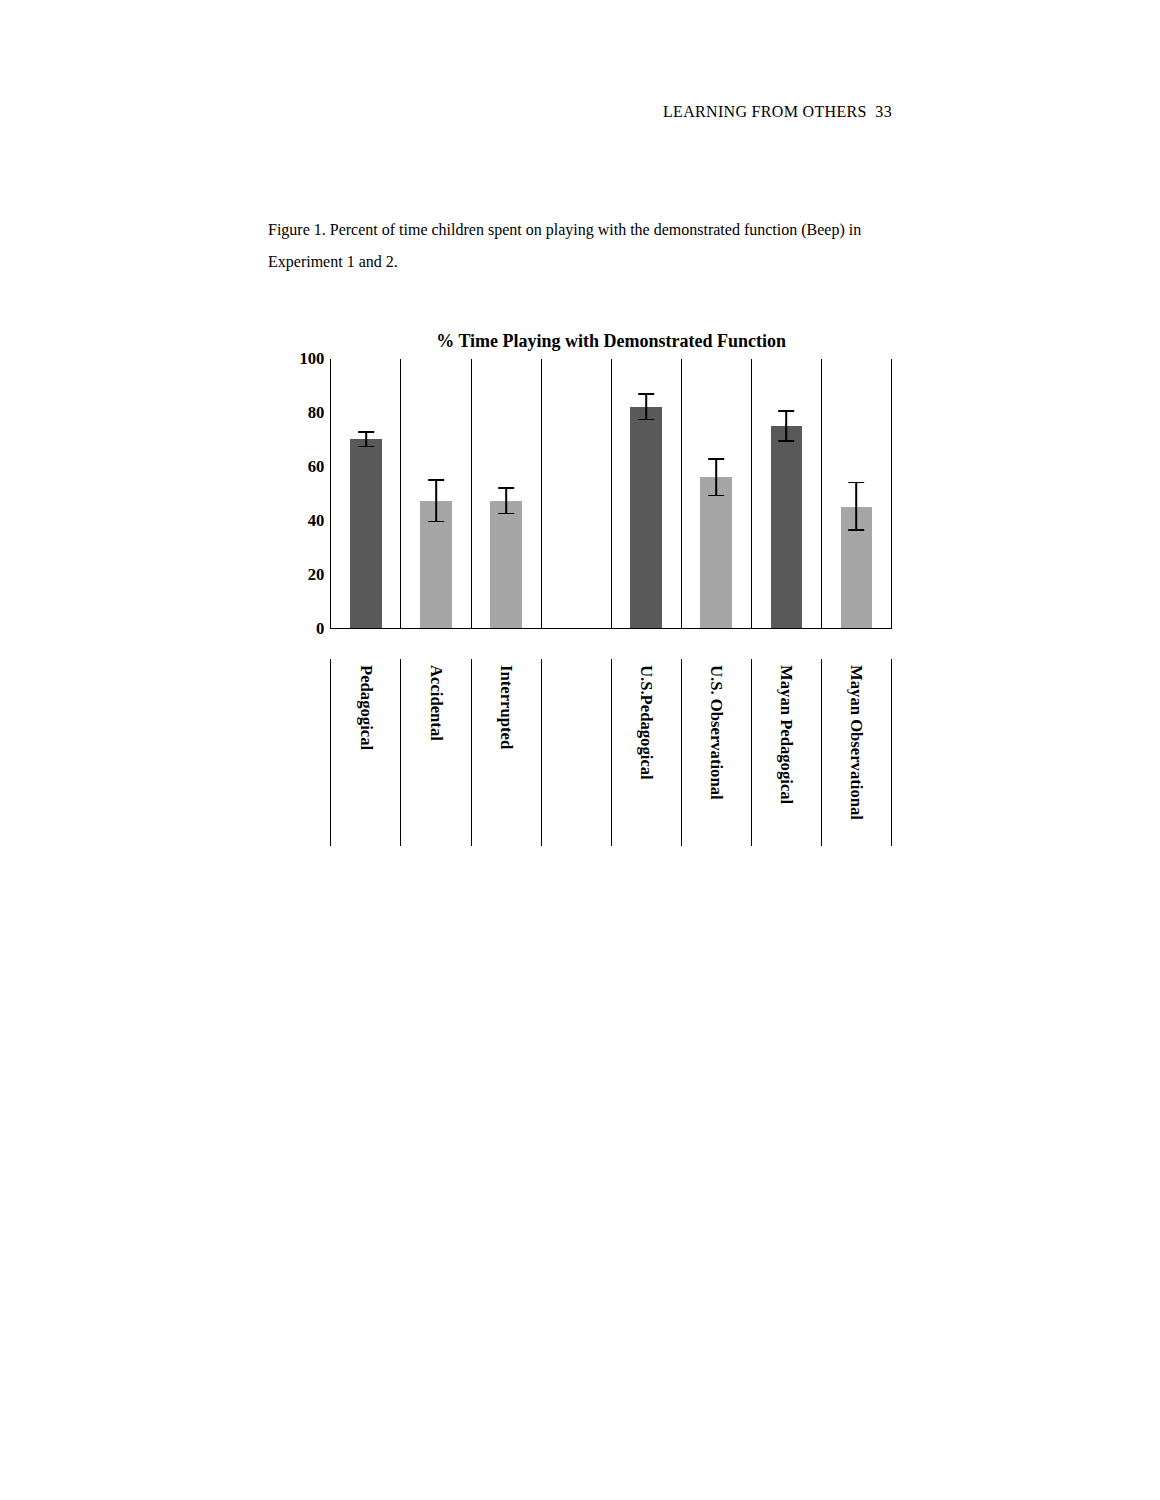LEARNING FROM OTHERS 33
Figure 1. Percent of time children spent on playing with the demonstrated function (Beep) in Experiment 1 and 2.
% Time Playing with Demonstrated Function
100
80
60
40
20
0
Pedagogical
Accidental
Interrupted
U.S.Pedagogical
U.S. Observational
Mayan Pedagogical
Mayan Observational